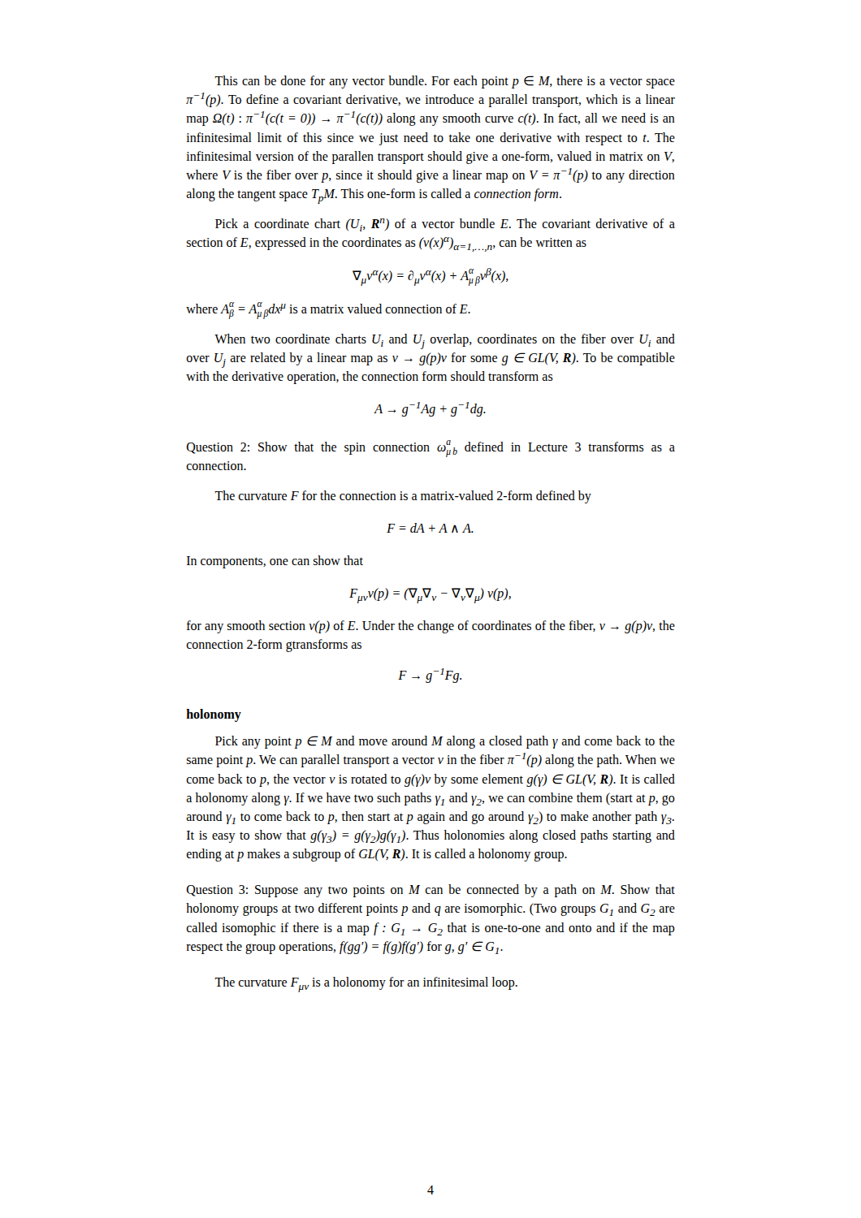This can be done for any vector bundle. For each point p ∈ M, there is a vector space π−1(p). To define a covariant derivative, we introduce a parallel transport, which is a linear map Ω(t) : π−1(c(t = 0)) → π−1(c(t)) along any smooth curve c(t). In fact, all we need is an infinitesimal limit of this since we just need to take one derivative with respect to t. The infinitesimal version of the parallen transport should give a one-form, valued in matrix on V, where V is the fiber over p, since it should give a linear map on V = π−1(p) to any direction along the tangent space TpM. This one-form is called a connection form.
Pick a coordinate chart (Ui, Rn) of a vector bundle E. The covariant derivative of a section of E, expressed in the coordinates as (v(x)α)α=1,…,n, can be written as
∇μvα(x) = ∂μvα(x) + Aαμ βvβ(x),
where Aαβ = Aαμ βdxμ is a matrix valued connection of E.
When two coordinate charts Ui and Uj overlap, coordinates on the fiber over Ui and over Uj are related by a linear map as v → g(p)v for some g ∈ GL(V, R). To be compatible with the derivative operation, the connection form should transform as
A → g−1Ag + g−1dg.
Question 2: Show that the spin connection ωaμ b defined in Lecture 3 transforms as a connection.
The curvature F for the connection is a matrix-valued 2-form defined by
F = dA + A ∧ A.
In components, one can show that
Fμνv(p) = (∇μ∇ν − ∇ν∇μ) v(p),
for any smooth section v(p) of E. Under the change of coordinates of the fiber, v → g(p)v, the connection 2-form gtransforms as
F → g−1Fg.
holonomy
Pick any point p ∈ M and move around M along a closed path γ and come back to the same point p. We can parallel transport a vector v in the fiber π−1(p) along the path. When we come back to p, the vector v is rotated to g(γ)v by some element g(γ) ∈ GL(V, R). It is called a holonomy along γ. If we have two such paths γ1 and γ2, we can combine them (start at p, go around γ1 to come back to p, then start at p again and go around γ2) to make another path γ3. It is easy to show that g(γ3) = g(γ2)g(γ1). Thus holonomies along closed paths starting and ending at p makes a subgroup of GL(V, R). It is called a holonomy group.
Question 3: Suppose any two points on M can be connected by a path on M. Show that holonomy groups at two different points p and q are isomorphic. (Two groups G1 and G2 are called isomophic if there is a map f : G1 → G2 that is one-to-one and onto and if the map respect the group operations, f(gg′) = f(g)f(g′) for g, g′ ∈ G1.
The curvature Fμν is a holonomy for an infinitesimal loop.
4